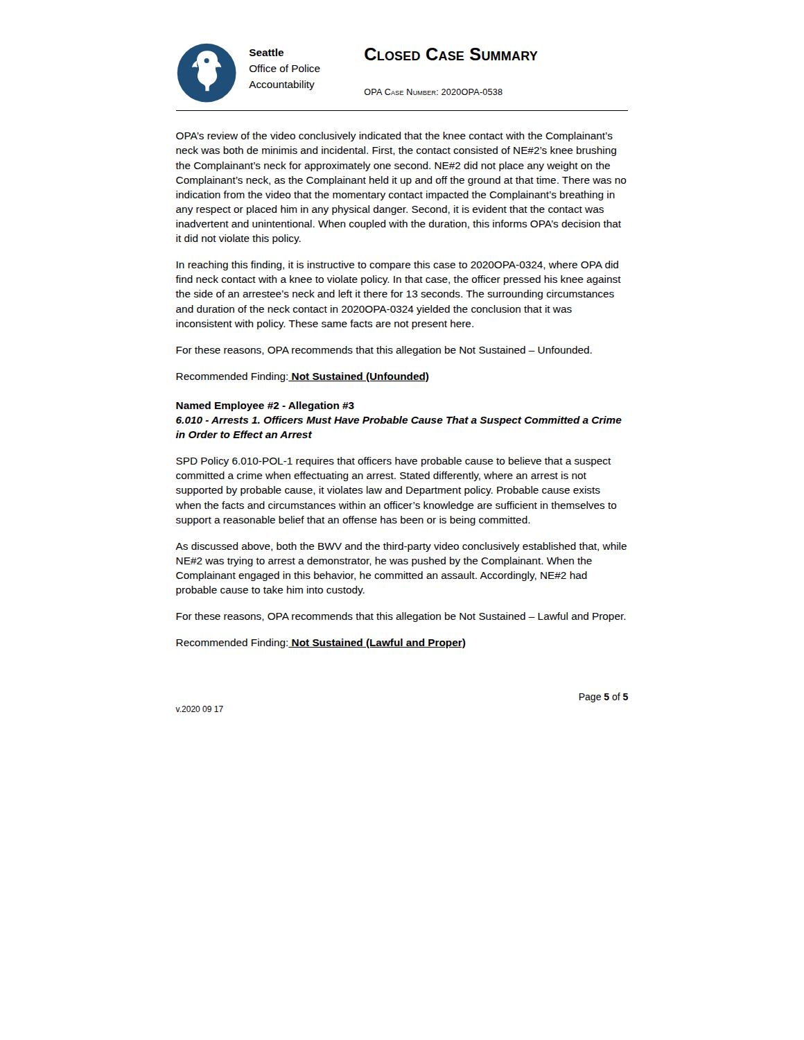Seattle
Office of Police
Accountability
Closed Case Summary
OPA Case Number: 2020OPA-0538
OPA’s review of the video conclusively indicated that the knee contact with the Complainant’s neck was both de minimis and incidental. First, the contact consisted of NE#2’s knee brushing the Complainant’s neck for approximately one second. NE#2 did not place any weight on the Complainant’s neck, as the Complainant held it up and off the ground at that time. There was no indication from the video that the momentary contact impacted the Complainant’s breathing in any respect or placed him in any physical danger. Second, it is evident that the contact was inadvertent and unintentional. When coupled with the duration, this informs OPA’s decision that it did not violate this policy.
In reaching this finding, it is instructive to compare this case to 2020OPA-0324, where OPA did find neck contact with a knee to violate policy. In that case, the officer pressed his knee against the side of an arrestee’s neck and left it there for 13 seconds. The surrounding circumstances and duration of the neck contact in 2020OPA-0324 yielded the conclusion that it was inconsistent with policy. These same facts are not present here.
For these reasons, OPA recommends that this allegation be Not Sustained – Unfounded.
Recommended Finding: Not Sustained (Unfounded)
Named Employee #2 - Allegation #3
6.010 - Arrests 1. Officers Must Have Probable Cause That a Suspect Committed a Crime in Order to Effect an Arrest
SPD Policy 6.010-POL-1 requires that officers have probable cause to believe that a suspect committed a crime when effectuating an arrest. Stated differently, where an arrest is not supported by probable cause, it violates law and Department policy. Probable cause exists when the facts and circumstances within an officer’s knowledge are sufficient in themselves to support a reasonable belief that an offense has been or is being committed.
As discussed above, both the BWV and the third-party video conclusively established that, while NE#2 was trying to arrest a demonstrator, he was pushed by the Complainant. When the Complainant engaged in this behavior, he committed an assault. Accordingly, NE#2 had probable cause to take him into custody.
For these reasons, OPA recommends that this allegation be Not Sustained – Lawful and Proper.
Recommended Finding: Not Sustained (Lawful and Proper)
Page 5 of 5
v.2020 09 17